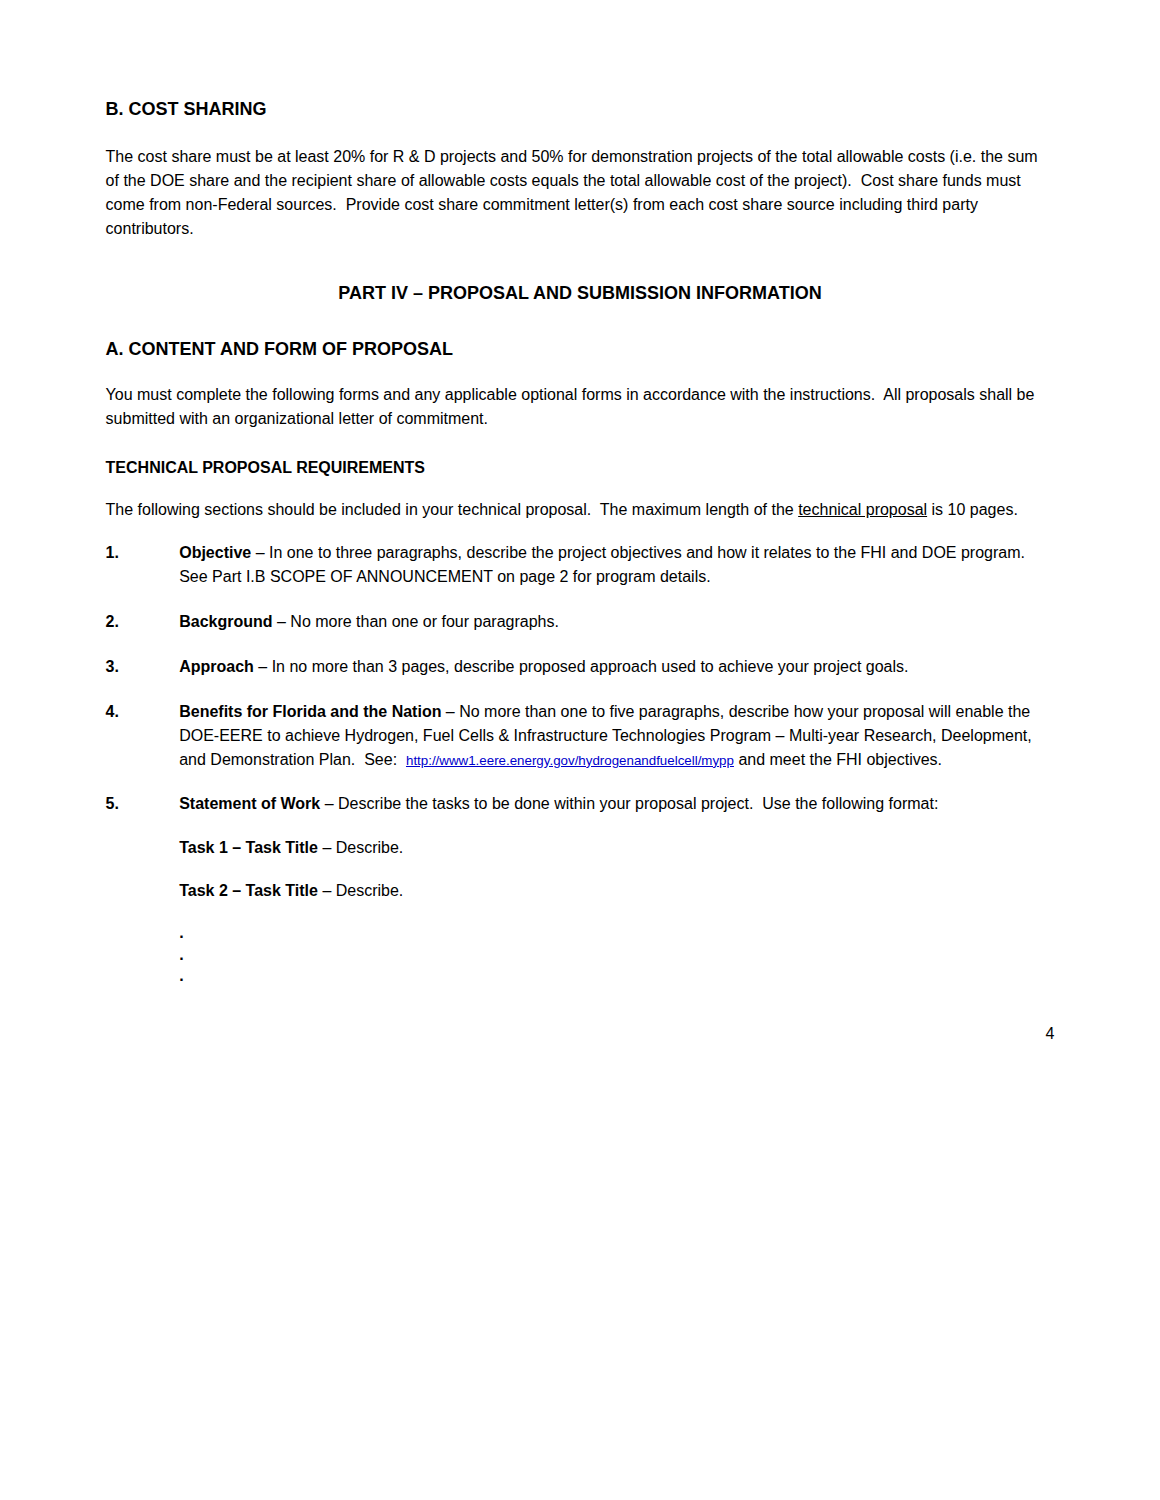B. COST SHARING
The cost share must be at least 20% for R & D projects and 50% for demonstration projects of the total allowable costs (i.e. the sum of the DOE share and the recipient share of allowable costs equals the total allowable cost of the project). Cost share funds must come from non-Federal sources. Provide cost share commitment letter(s) from each cost share source including third party contributors.
PART IV – PROPOSAL AND SUBMISSION INFORMATION
A. CONTENT AND FORM OF PROPOSAL
You must complete the following forms and any applicable optional forms in accordance with the instructions. All proposals shall be submitted with an organizational letter of commitment.
TECHNICAL PROPOSAL REQUIREMENTS
The following sections should be included in your technical proposal. The maximum length of the technical proposal is 10 pages.
1. Objective – In one to three paragraphs, describe the project objectives and how it relates to the FHI and DOE program. See Part I.B SCOPE OF ANNOUNCEMENT on page 2 for program details.
2. Background – No more than one or four paragraphs.
3. Approach – In no more than 3 pages, describe proposed approach used to achieve your project goals.
4. Benefits for Florida and the Nation – No more than one to five paragraphs, describe how your proposal will enable the DOE-EERE to achieve Hydrogen, Fuel Cells & Infrastructure Technologies Program – Multi-year Research, Deelopment, and Demonstration Plan. See: http://www1.eere.energy.gov/hydrogenandfuelcell/mypp and meet the FHI objectives.
5. Statement of Work – Describe the tasks to be done within your proposal project. Use the following format:
Task 1 – Task Title – Describe.
Task 2 – Task Title – Describe.
.
.
.
4